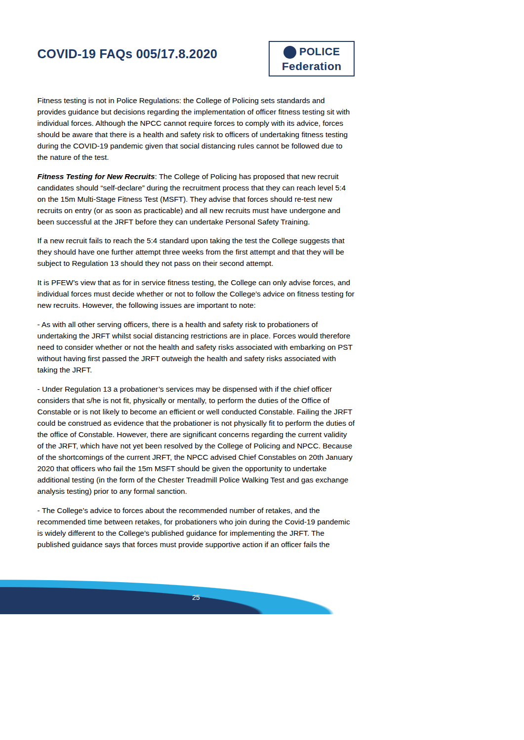COVID-19 FAQs 005/17.8.2020
POLICE
Federation
Fitness testing is not in Police Regulations: the College of Policing sets standards and provides guidance but decisions regarding the implementation of officer fitness testing sit with individual forces. Although the NPCC cannot require forces to comply with its advice, forces should be aware that there is a health and safety risk to officers of undertaking fitness testing during the COVID-19 pandemic given that social distancing rules cannot be followed due to the nature of the test.
Fitness Testing for New Recruits: The College of Policing has proposed that new recruit candidates should “self-declare” during the recruitment process that they can reach level 5:4 on the 15m Multi-Stage Fitness Test (MSFT). They advise that forces should re-test new recruits on entry (or as soon as practicable) and all new recruits must have undergone and been successful at the JRFT before they can undertake Personal Safety Training.
If a new recruit fails to reach the 5:4 standard upon taking the test the College suggests that they should have one further attempt three weeks from the first attempt and that they will be subject to Regulation 13 should they not pass on their second attempt.
It is PFEW’s view that as for in service fitness testing, the College can only advise forces, and individual forces must decide whether or not to follow the College’s advice on fitness testing for new recruits. However, the following issues are important to note:
- As with all other serving officers, there is a health and safety risk to probationers of undertaking the JRFT whilst social distancing restrictions are in place. Forces would therefore need to consider whether or not the health and safety risks associated with embarking on PST without having first passed the JRFT outweigh the health and safety risks associated with taking the JRFT.
- Under Regulation 13 a probationer’s services may be dispensed with if the chief officer considers that s/he is not fit, physically or mentally, to perform the duties of the Office of Constable or is not likely to become an efficient or well conducted Constable. Failing the JRFT could be construed as evidence that the probationer is not physically fit to perform the duties of the office of Constable. However, there are significant concerns regarding the current validity of the JRFT, which have not yet been resolved by the College of Policing and NPCC. Because of the shortcomings of the current JRFT, the NPCC advised Chief Constables on 20th January 2020 that officers who fail the 15m MSFT should be given the opportunity to undertake additional testing (in the form of the Chester Treadmill Police Walking Test and gas exchange analysis testing) prior to any formal sanction.
- The College’s advice to forces about the recommended number of retakes, and the recommended time between retakes, for probationers who join during the Covid-19 pandemic is widely different to the College’s published guidance for implementing the JRFT. The published guidance says that forces must provide supportive action if an officer fails the
25